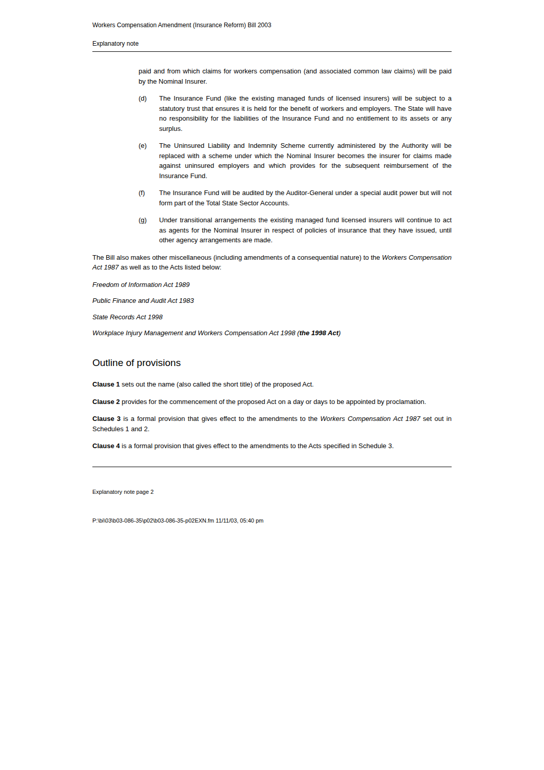Workers Compensation Amendment (Insurance Reform) Bill 2003
Explanatory note
paid and from which claims for workers compensation (and associated common law claims) will be paid by the Nominal Insurer.
(d)
The Insurance Fund (like the existing managed funds of licensed insurers) will be subject to a statutory trust that ensures it is held for the benefit of workers and employers. The State will have no responsibility for the liabilities of the Insurance Fund and no entitlement to its assets or any surplus.
(e)
The Uninsured Liability and Indemnity Scheme currently administered by the Authority will be replaced with a scheme under which the Nominal Insurer becomes the insurer for claims made against uninsured employers and which provides for the subsequent reimbursement of the Insurance Fund.
(f)
The Insurance Fund will be audited by the Auditor-General under a special audit power but will not form part of the Total State Sector Accounts.
(g)
Under transitional arrangements the existing managed fund licensed insurers will continue to act as agents for the Nominal Insurer in respect of policies of insurance that they have issued, until other agency arrangements are made.
The Bill also makes other miscellaneous (including amendments of a consequential nature) to the Workers Compensation Act 1987 as well as to the Acts listed below:
Freedom of Information Act 1989
Public Finance and Audit Act 1983
State Records Act 1998
Workplace Injury Management and Workers Compensation Act 1998 (the 1998 Act)
Outline of provisions
Clause 1 sets out the name (also called the short title) of the proposed Act.
Clause 2 provides for the commencement of the proposed Act on a day or days to be appointed by proclamation.
Clause 3 is a formal provision that gives effect to the amendments to the Workers Compensation Act 1987 set out in Schedules 1 and 2.
Clause 4 is a formal provision that gives effect to the amendments to the Acts specified in Schedule 3.
Explanatory note page 2
P:\bi\03\b03-086-35\p02\b03-086-35-p02EXN.fm 11/11/03, 05:40 pm